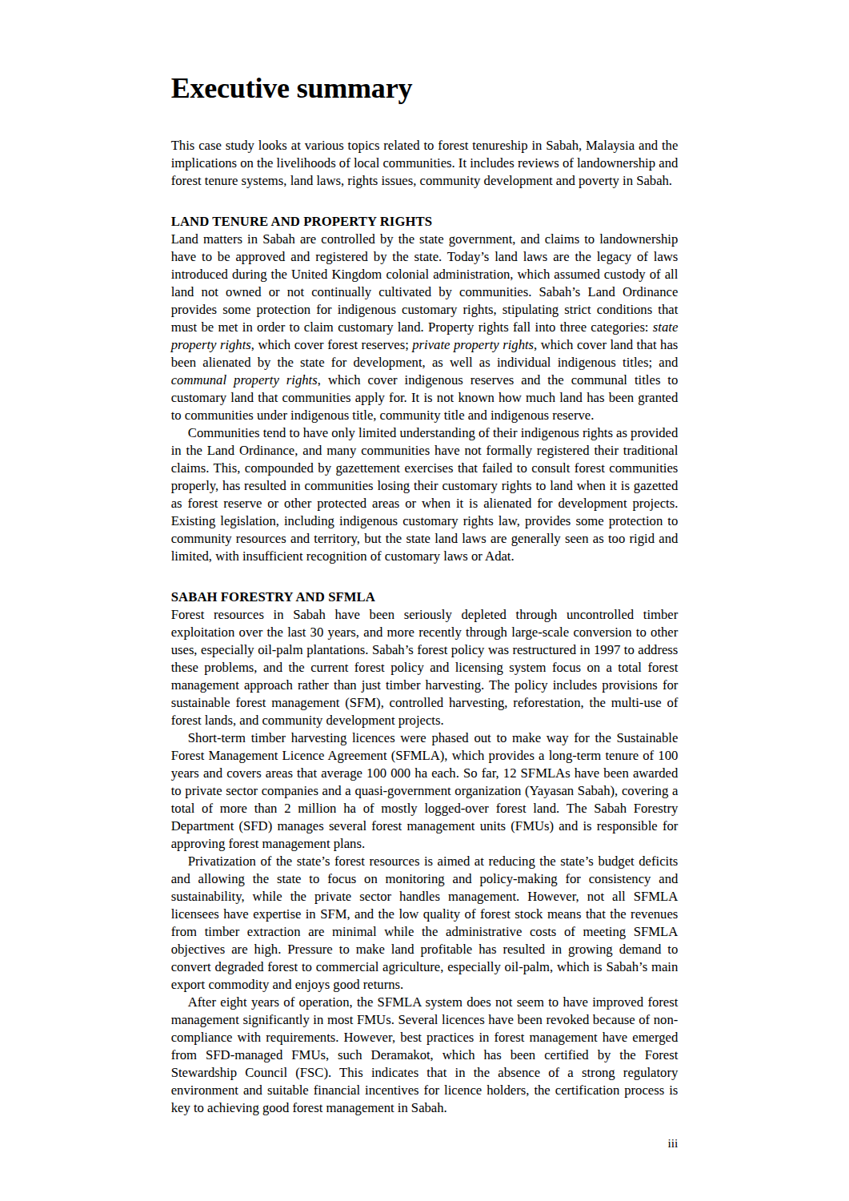Executive summary
This case study looks at various topics related to forest tenureship in Sabah, Malaysia and the implications on the livelihoods of local communities. It includes reviews of landownership and forest tenure systems, land laws, rights issues, community development and poverty in Sabah.
Land tenure and property rights
Land matters in Sabah are controlled by the state government, and claims to landownership have to be approved and registered by the state. Today’s land laws are the legacy of laws introduced during the United Kingdom colonial administration, which assumed custody of all land not owned or not continually cultivated by communities. Sabah’s Land Ordinance provides some protection for indigenous customary rights, stipulating strict conditions that must be met in order to claim customary land. Property rights fall into three categories: state property rights, which cover forest reserves; private property rights, which cover land that has been alienated by the state for development, as well as individual indigenous titles; and communal property rights, which cover indigenous reserves and the communal titles to customary land that communities apply for. It is not known how much land has been granted to communities under indigenous title, community title and indigenous reserve.
Communities tend to have only limited understanding of their indigenous rights as provided in the Land Ordinance, and many communities have not formally registered their traditional claims. This, compounded by gazettement exercises that failed to consult forest communities properly, has resulted in communities losing their customary rights to land when it is gazetted as forest reserve or other protected areas or when it is alienated for development projects. Existing legislation, including indigenous customary rights law, provides some protection to community resources and territory, but the state land laws are generally seen as too rigid and limited, with insufficient recognition of customary laws or Adat.
Sabah forestry and SFMLA
Forest resources in Sabah have been seriously depleted through uncontrolled timber exploitation over the last 30 years, and more recently through large-scale conversion to other uses, especially oil-palm plantations. Sabah’s forest policy was restructured in 1997 to address these problems, and the current forest policy and licensing system focus on a total forest management approach rather than just timber harvesting. The policy includes provisions for sustainable forest management (SFM), controlled harvesting, reforestation, the multi-use of forest lands, and community development projects.
Short-term timber harvesting licences were phased out to make way for the Sustainable Forest Management Licence Agreement (SFMLA), which provides a long-term tenure of 100 years and covers areas that average 100 000 ha each. So far, 12 SFMLAs have been awarded to private sector companies and a quasi-government organization (Yayasan Sabah), covering a total of more than 2 million ha of mostly logged-over forest land. The Sabah Forestry Department (SFD) manages several forest management units (FMUs) and is responsible for approving forest management plans.
Privatization of the state’s forest resources is aimed at reducing the state’s budget deficits and allowing the state to focus on monitoring and policy-making for consistency and sustainability, while the private sector handles management. However, not all SFMLA licensees have expertise in SFM, and the low quality of forest stock means that the revenues from timber extraction are minimal while the administrative costs of meeting SFMLA objectives are high. Pressure to make land profitable has resulted in growing demand to convert degraded forest to commercial agriculture, especially oil-palm, which is Sabah’s main export commodity and enjoys good returns.
After eight years of operation, the SFMLA system does not seem to have improved forest management significantly in most FMUs. Several licences have been revoked because of non-compliance with requirements. However, best practices in forest management have emerged from SFD-managed FMUs, such Deramakot, which has been certified by the Forest Stewardship Council (FSC). This indicates that in the absence of a strong regulatory environment and suitable financial incentives for licence holders, the certification process is key to achieving good forest management in Sabah.
iii